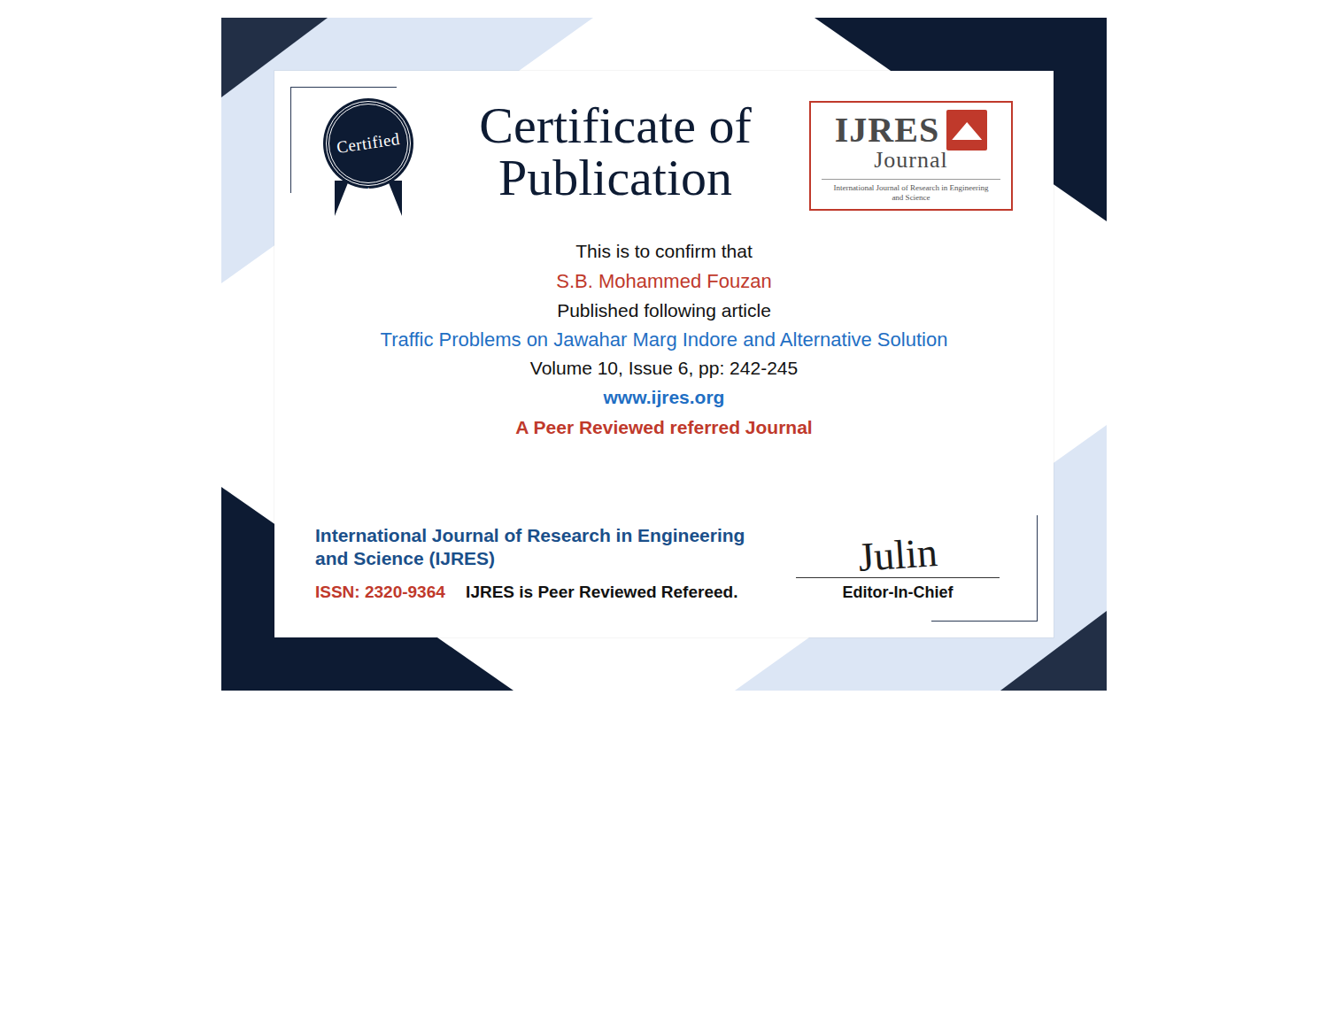Certified
★
Certificate of Publication
IJRES
Journal
International Journal of Research in Engineering
and Science
This is to confirm that
S.B. Mohammed Fouzan
Published following article
Traffic Problems on Jawahar Marg Indore and Alternative Solution
Volume 10, Issue 6, pp: 242-245
www.ijres.org
A Peer Reviewed referred Journal
International Journal of Research in Engineering and Science (IJRES)
ISSN: 2320-9364 IJRES is Peer Reviewed Refereed.
Julin
Editor-In-Chief